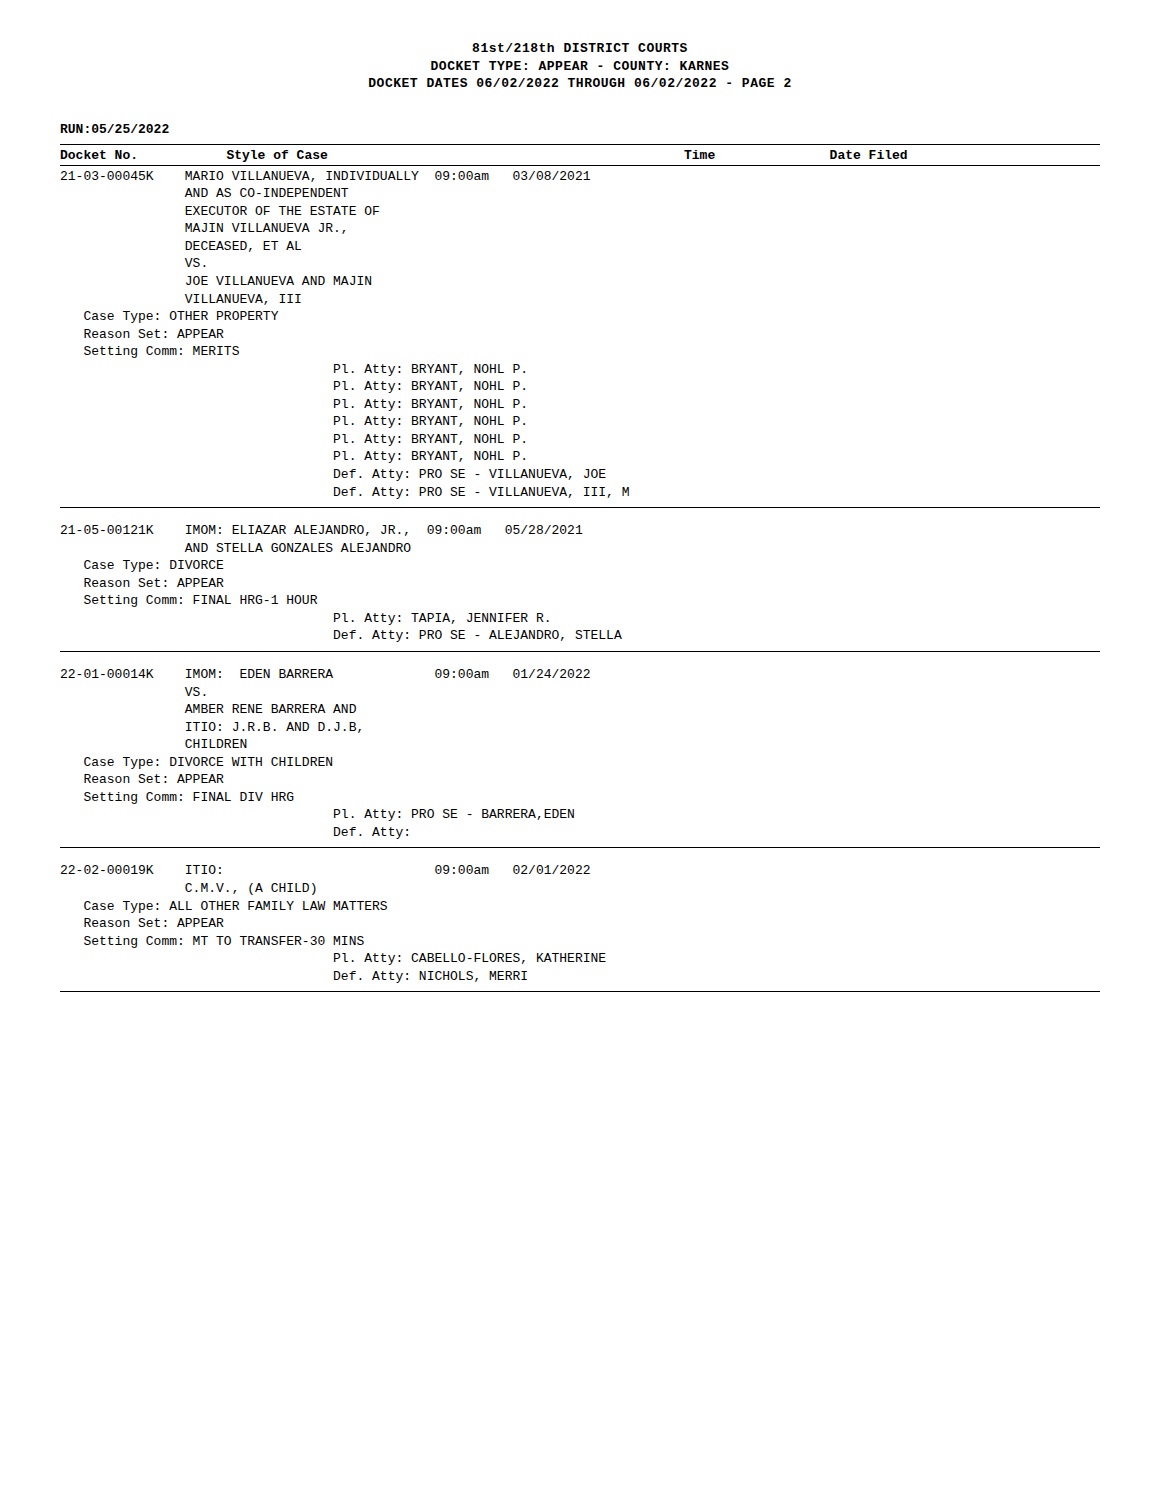81st/218th DISTRICT COURTS
DOCKET TYPE: APPEAR - COUNTY: KARNES
DOCKET DATES 06/02/2022 THROUGH 06/02/2022 - PAGE 2
RUN:05/25/2022
| Docket No. | Style of Case | Time | Date Filed |
| --- | --- | --- | --- |
21-03-00045K    MARIO VILLANUEVA, INDIVIDUALLY  09:00am   03/08/2021
                AND AS CO-INDEPENDENT
                EXECUTOR OF THE ESTATE OF
                MAJIN VILLANUEVA JR.,
                DECEASED, ET AL
                VS.
                JOE VILLANUEVA AND MAJIN
                VILLANUEVA, III
   Case Type: OTHER PROPERTY
   Reason Set: APPEAR
   Setting Comm: MERITS
                                   Pl. Atty: BRYANT, NOHL P.
                                   Pl. Atty: BRYANT, NOHL P.
                                   Pl. Atty: BRYANT, NOHL P.
                                   Pl. Atty: BRYANT, NOHL P.
                                   Pl. Atty: BRYANT, NOHL P.
                                   Pl. Atty: BRYANT, NOHL P.
                                   Def. Atty: PRO SE - VILLANUEVA, JOE
                                   Def. Atty: PRO SE - VILLANUEVA, III, M
21-05-00121K    IMOM: ELIAZAR ALEJANDRO, JR.,  09:00am   05/28/2021
                AND STELLA GONZALES ALEJANDRO
   Case Type: DIVORCE
   Reason Set: APPEAR
   Setting Comm: FINAL HRG-1 HOUR
                                   Pl. Atty: TAPIA, JENNIFER R.
                                   Def. Atty: PRO SE - ALEJANDRO, STELLA
22-01-00014K    IMOM:  EDEN BARRERA             09:00am   01/24/2022
                VS.
                AMBER RENE BARRERA AND
                ITIO: J.R.B. AND D.J.B,
                CHILDREN
   Case Type: DIVORCE WITH CHILDREN
   Reason Set: APPEAR
   Setting Comm: FINAL DIV HRG
                                   Pl. Atty: PRO SE - BARRERA,EDEN
                                   Def. Atty:
22-02-00019K    ITIO:                           09:00am   02/01/2022
                C.M.V., (A CHILD)
   Case Type: ALL OTHER FAMILY LAW MATTERS
   Reason Set: APPEAR
   Setting Comm: MT TO TRANSFER-30 MINS
                                   Pl. Atty: CABELLO-FLORES, KATHERINE
                                   Def. Atty: NICHOLS, MERRI